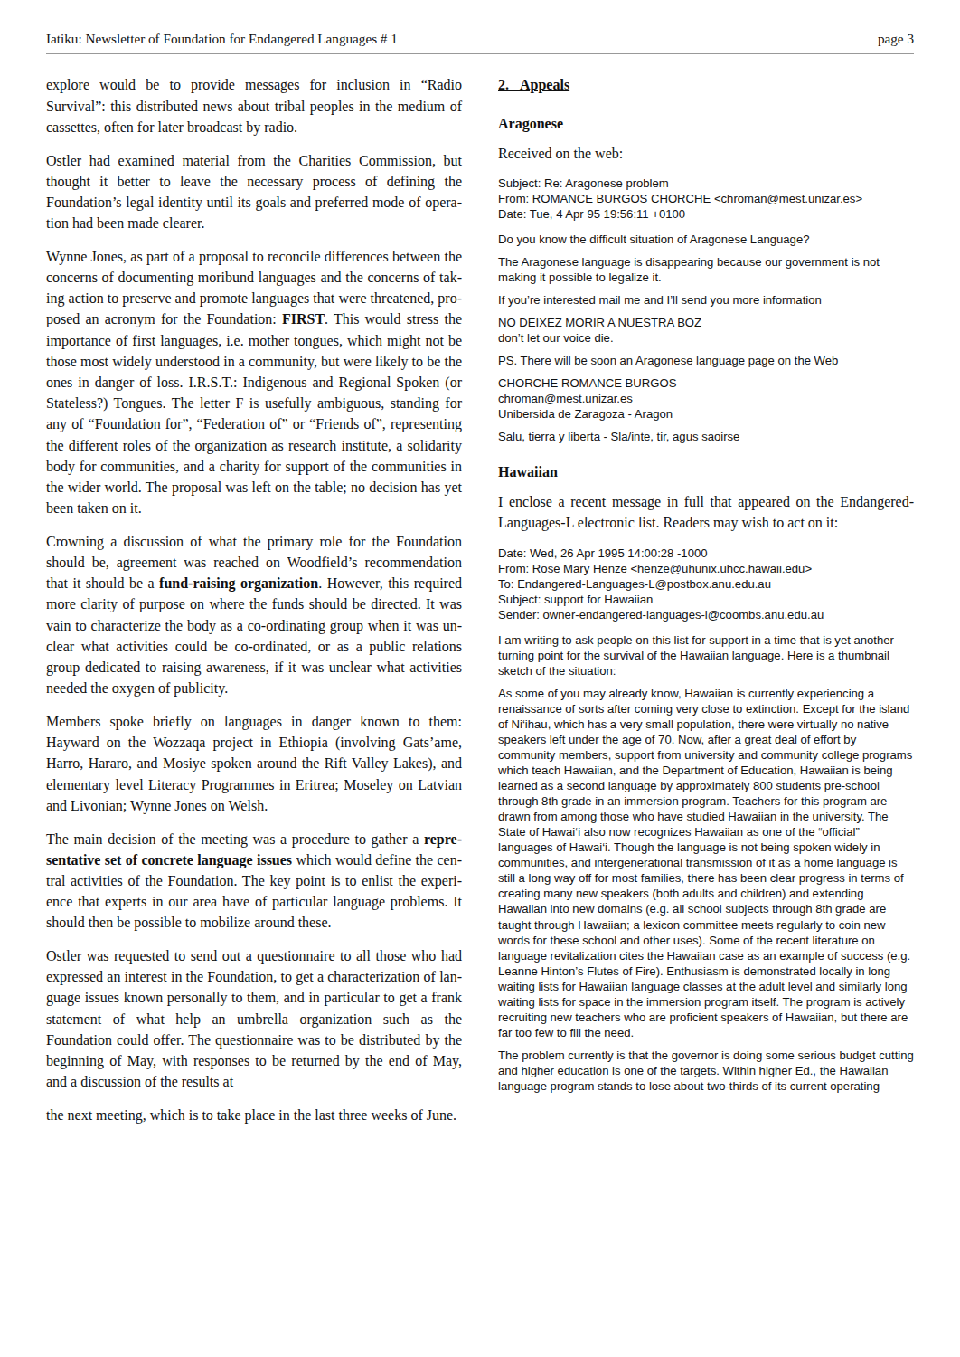Iatiku: Newsletter of Foundation for Endangered Languages # 1 page 3
explore would be to provide messages for inclusion in “Radio Survival”: this distributed news about tribal peoples in the medium of cassettes, often for later broadcast by radio.
Ostler had examined material from the Charities Commission, but thought it better to leave the necessary process of defining the Foundation’s legal identity until its goals and preferred mode of operation had been made clearer.
Wynne Jones, as part of a proposal to reconcile differences between the concerns of documenting moribund languages and the concerns of taking action to preserve and promote languages that were threatened, proposed an acronym for the Foundation: FIRST. This would stress the importance of first languages, i.e. mother tongues, which might not be those most widely understood in a community, but were likely to be the ones in danger of loss. I.R.S.T.: Indigenous and Regional Spoken (or Stateless?) Tongues. The letter F is usefully ambiguous, standing for any of “Foundation for”, “Federation of” or “Friends of”, representing the different roles of the organization as research institute, a solidarity body for communities, and a charity for support of the communities in the wider world. The proposal was left on the table; no decision has yet been taken on it.
Crowning a discussion of what the primary role for the Foundation should be, agreement was reached on Woodfield’s recommendation that it should be a fund-raising organization. However, this required more clarity of purpose on where the funds should be directed. It was vain to characterize the body as a co-ordinating group when it was unclear what activities could be co-ordinated, or as a public relations group dedicated to raising awareness, if it was unclear what activities needed the oxygen of publicity.
Members spoke briefly on languages in danger known to them: Hayward on the Wozzaqa project in Ethiopia (involving Gats’ame, Harro, Hararo, and Mosiye spoken around the Rift Valley Lakes), and elementary level Literacy Programmes in Eritrea; Moseley on Latvian and Livonian; Wynne Jones on Welsh.
The main decision of the meeting was a procedure to gather a representative set of concrete language issues which would define the central activities of the Foundation. The key point is to enlist the experience that experts in our area have of particular language problems. It should then be possible to mobilize around these.
Ostler was requested to send out a questionnaire to all those who had expressed an interest in the Foundation, to get a characterization of language issues known personally to them, and in particular to get a frank statement of what help an umbrella organization such as the Foundation could offer. The questionnaire was to be distributed by the beginning of May, with responses to be returned by the end of May, and a discussion of the results at
the next meeting, which is to take place in the last three weeks of June.
2. Appeals
Aragonese
Received on the web:
Subject: Re: Aragonese problem From: ROMANCE BURGOS CHORCHE <chroman@mest.unizar.es> Date: Tue, 4 Apr 95 19:56:11 +0100
Do you know the difficult situation of Aragonese Language?
The Aragonese language is disappearing because our government is not making it possible to legalize it.
If you’re interested mail me and I’ll send you more information
NO DEIXEZ MORIR A NUESTRA BOZ
don’t let our voice die.
PS. There will be soon an Aragonese language page on the Web
CHORCHE ROMANCE BURGOS
chroman@mest.unizar.es
Unibersida de Zaragoza - Aragon
Salu, tierra y liberta - Sla/inte, tir, agus saoirse
Hawaiian
I enclose a recent message in full that appeared on the Endangered-Languages-L electronic list. Readers may wish to act on it:
Date: Wed, 26 Apr 1995 14:00:28 -1000 From: Rose Mary Henze <henze@uhunix.uhcc.hawaii.edu> To: Endangered-Languages-L@postbox.anu.edu.au Subject: support for Hawaiian Sender: owner-endangered-languages-l@coombs.anu.edu.au
I am writing to ask people on this list for support in a time that is yet another turning point for the survival of the Hawaiian language. Here is a thumbnail sketch of the situation:
As some of you may already know, Hawaiian is currently experiencing a renaissance of sorts after coming very close to extinction. Except for the island of Ni‘ihau, which has a very small population, there were virtually no native speakers left under the age of 70. Now, after a great deal of effort by community members, support from university and community college programs which teach Hawaiian, and the Department of Education, Hawaiian is being learned as a second language by approximately 800 students pre-school through 8th grade in an immersion program. Teachers for this program are drawn from among those who have studied Hawaiian in the university. The State of Hawai‘i also now recognizes Hawaiian as one of the “official” languages of Hawai‘i. Though the language is not being spoken widely in communities, and intergenerational transmission of it as a home language is still a long way off for most families, there has been clear progress in terms of creating many new speakers (both adults and children) and extending Hawaiian into new domains (e.g. all school subjects through 8th grade are taught through Hawaiian; a lexicon committee meets regularly to coin new words for these school and other uses). Some of the recent literature on language revitalization cites the Hawaiian case as an example of success (e.g. Leanne Hinton’s Flutes of Fire). Enthusiasm is demonstrated locally in long waiting lists for Hawaiian language classes at the adult level and similarly long waiting lists for space in the immersion program itself. The program is actively recruiting new teachers who are proficient speakers of Hawaiian, but there are far too few to fill the need.
The problem currently is that the governor is doing some serious budget cutting and higher education is one of the targets. Within higher Ed., the Hawaiian language program stands to lose about two-thirds of its current operating